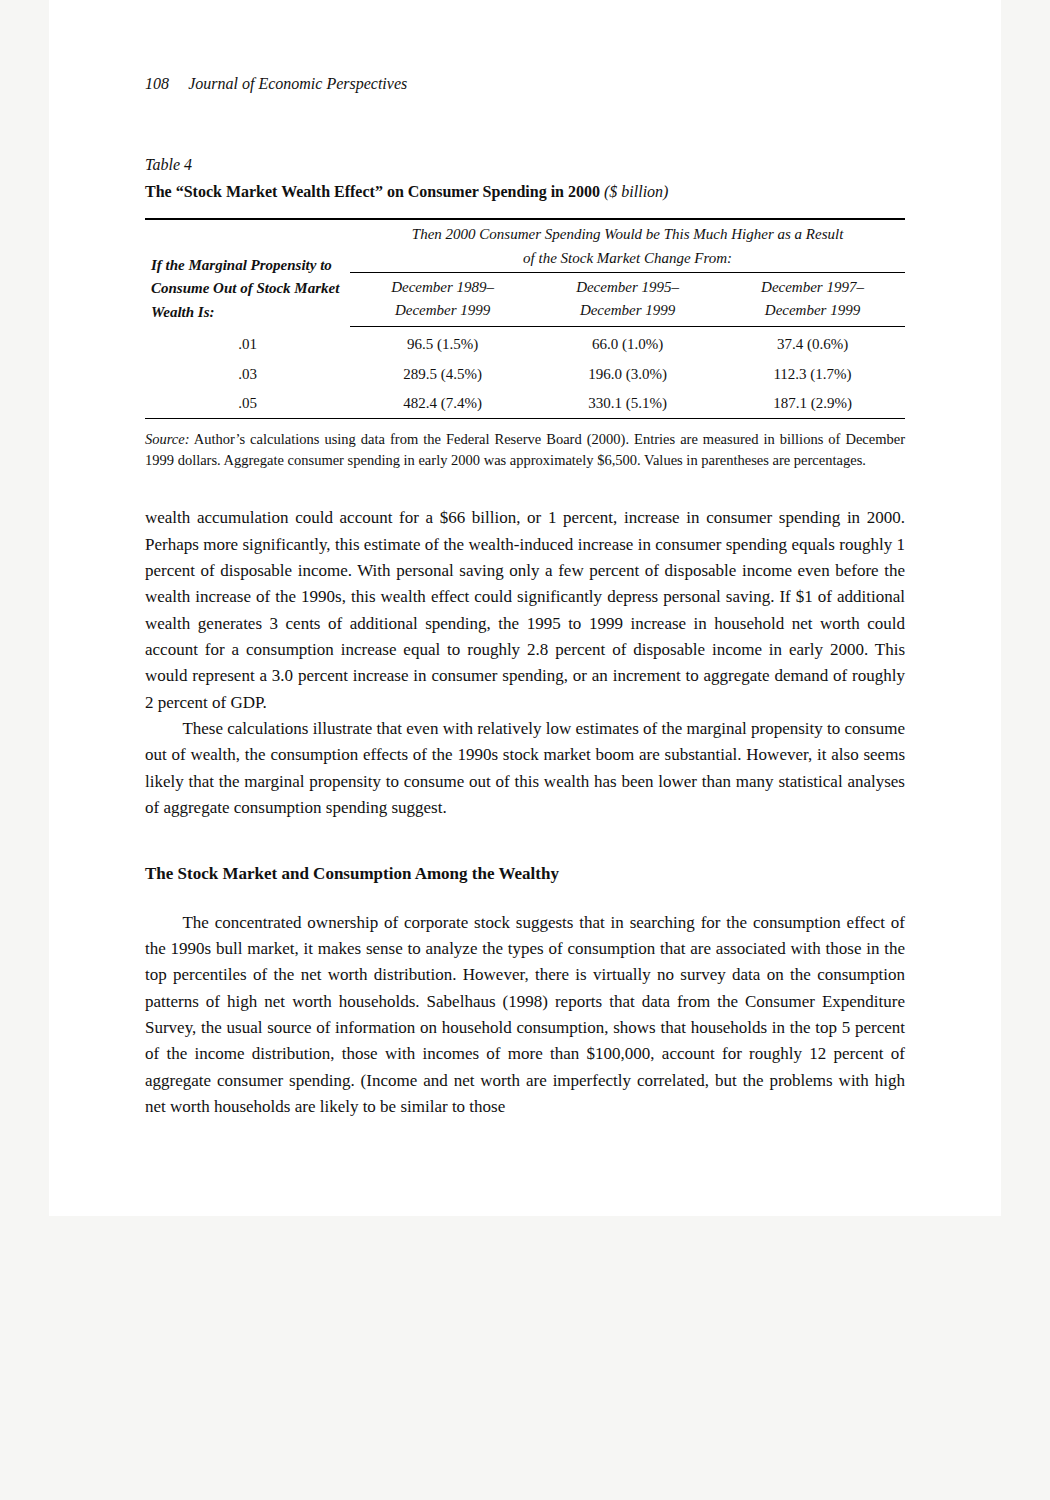108 Journal of Economic Perspectives
Table 4
The “Stock Market Wealth Effect” on Consumer Spending in 2000 ($ billion)
Stock market wealth effect on consumer spending in 2000
| If the Marginal Propensity to Consume Out of Stock Market Wealth Is: | Then 2000 Consumer Spending Would be This Much Higher as a Result of the Stock Market Change From: |
| --- | --- |
| December 1989– December 1999 | December 1995– December 1999 | December 1997– December 1999 |
| .01 | 96.5 (1.5%) | 66.0 (1.0%) | 37.4 (0.6%) |
| .03 | 289.5 (4.5%) | 196.0 (3.0%) | 112.3 (1.7%) |
| .05 | 482.4 (7.4%) | 330.1 (5.1%) | 187.1 (2.9%) |
Source: Author’s calculations using data from the Federal Reserve Board (2000). Entries are measured in billions of December 1999 dollars. Aggregate consumer spending in early 2000 was approximately $6,500. Values in parentheses are percentages.
wealth accumulation could account for a $66 billion, or 1 percent, increase in consumer spending in 2000. Perhaps more significantly, this estimate of the wealth-induced increase in consumer spending equals roughly 1 percent of disposable income. With personal saving only a few percent of disposable income even before the wealth increase of the 1990s, this wealth effect could significantly depress personal saving. If $1 of additional wealth generates 3 cents of additional spending, the 1995 to 1999 increase in household net worth could account for a consumption increase equal to roughly 2.8 percent of disposable income in early 2000. This would represent a 3.0 percent increase in consumer spending, or an increment to aggregate demand of roughly 2 percent of GDP.
These calculations illustrate that even with relatively low estimates of the marginal propensity to consume out of wealth, the consumption effects of the 1990s stock market boom are substantial. However, it also seems likely that the marginal propensity to consume out of this wealth has been lower than many statistical analyses of aggregate consumption spending suggest.
The Stock Market and Consumption Among the Wealthy
The concentrated ownership of corporate stock suggests that in searching for the consumption effect of the 1990s bull market, it makes sense to analyze the types of consumption that are associated with those in the top percentiles of the net worth distribution. However, there is virtually no survey data on the consumption patterns of high net worth households. Sabelhaus (1998) reports that data from the Consumer Expenditure Survey, the usual source of information on household consumption, shows that households in the top 5 percent of the income distribution, those with incomes of more than $100,000, account for roughly 12 percent of aggregate consumer spending. (Income and net worth are imperfectly correlated, but the problems with high net worth households are likely to be similar to those